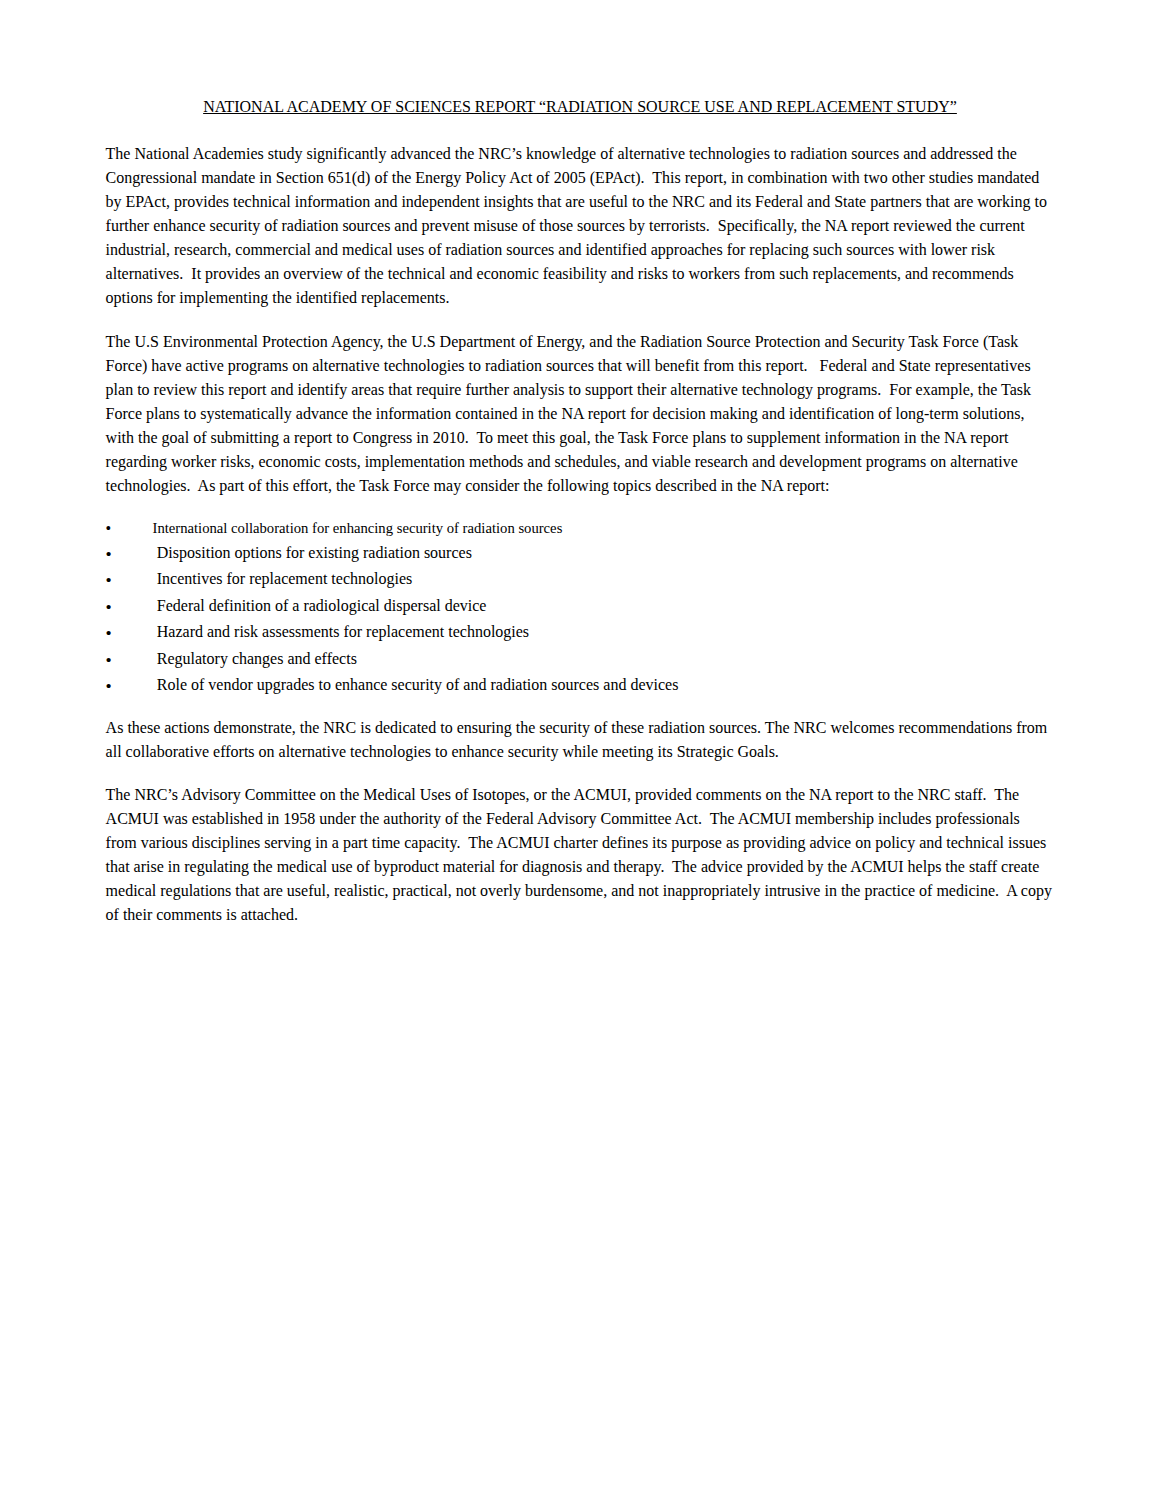NATIONAL ACADEMY OF SCIENCES REPORT “RADIATION SOURCE USE AND REPLACEMENT STUDY”
The National Academies study significantly advanced the NRC’s knowledge of alternative technologies to radiation sources and addressed the Congressional mandate in Section 651(d) of the Energy Policy Act of 2005 (EPAct). This report, in combination with two other studies mandated by EPAct, provides technical information and independent insights that are useful to the NRC and its Federal and State partners that are working to further enhance security of radiation sources and prevent misuse of those sources by terrorists. Specifically, the NA report reviewed the current industrial, research, commercial and medical uses of radiation sources and identified approaches for replacing such sources with lower risk alternatives. It provides an overview of the technical and economic feasibility and risks to workers from such replacements, and recommends options for implementing the identified replacements.
The U.S Environmental Protection Agency, the U.S Department of Energy, and the Radiation Source Protection and Security Task Force (Task Force) have active programs on alternative technologies to radiation sources that will benefit from this report. Federal and State representatives plan to review this report and identify areas that require further analysis to support their alternative technology programs. For example, the Task Force plans to systematically advance the information contained in the NA report for decision making and identification of long-term solutions, with the goal of submitting a report to Congress in 2010. To meet this goal, the Task Force plans to supplement information in the NA report regarding worker risks, economic costs, implementation methods and schedules, and viable research and development programs on alternative technologies. As part of this effort, the Task Force may consider the following topics described in the NA report:
International collaboration for enhancing security of radiation sources
Disposition options for existing radiation sources
Incentives for replacement technologies
Federal definition of a radiological dispersal device
Hazard and risk assessments for replacement technologies
Regulatory changes and effects
Role of vendor upgrades to enhance security of and radiation sources and devices
As these actions demonstrate, the NRC is dedicated to ensuring the security of these radiation sources. The NRC welcomes recommendations from all collaborative efforts on alternative technologies to enhance security while meeting its Strategic Goals.
The NRC’s Advisory Committee on the Medical Uses of Isotopes, or the ACMUI, provided comments on the NA report to the NRC staff. The ACMUI was established in 1958 under the authority of the Federal Advisory Committee Act. The ACMUI membership includes professionals from various disciplines serving in a part time capacity. The ACMUI charter defines its purpose as providing advice on policy and technical issues that arise in regulating the medical use of byproduct material for diagnosis and therapy. The advice provided by the ACMUI helps the staff create medical regulations that are useful, realistic, practical, not overly burdensome, and not inappropriately intrusive in the practice of medicine. A copy of their comments is attached.